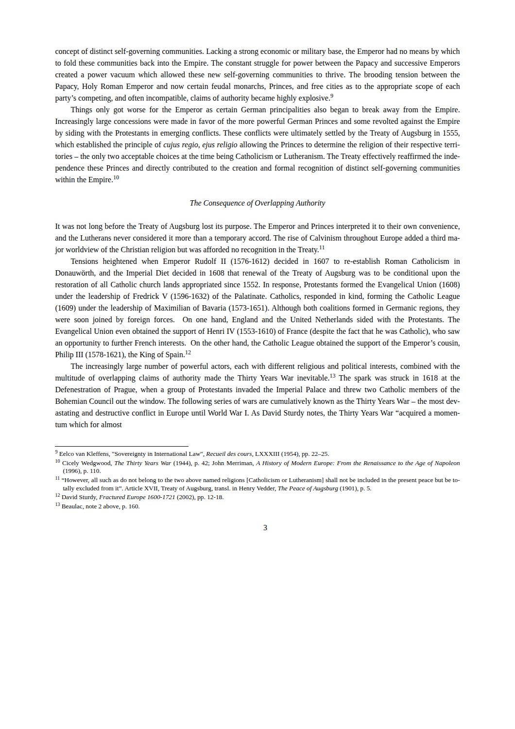concept of distinct self-governing communities. Lacking a strong economic or military base, the Emperor had no means by which to fold these communities back into the Empire. The constant struggle for power between the Papacy and successive Emperors created a power vacuum which allowed these new self-governing communities to thrive. The brooding tension between the Papacy, Holy Roman Emperor and now certain feudal monarchs, Princes, and free cities as to the appropriate scope of each party’s competing, and often incompatible, claims of authority became highly explosive.9
Things only got worse for the Emperor as certain German principalities also began to break away from the Empire. Increasingly large concessions were made in favor of the more powerful German Princes and some revolted against the Empire by siding with the Protestants in emerging conflicts. These conflicts were ultimately settled by the Treaty of Augsburg in 1555, which established the principle of cujus regio, ejus religio allowing the Princes to determine the religion of their respective territories – the only two acceptable choices at the time being Catholicism or Lutheranism. The Treaty effectively reaffirmed the independence these Princes and directly contributed to the creation and formal recognition of distinct self-governing communities within the Empire.10
The Consequence of Overlapping Authority
It was not long before the Treaty of Augsburg lost its purpose. The Emperor and Princes interpreted it to their own convenience, and the Lutherans never considered it more than a temporary accord. The rise of Calvinism throughout Europe added a third major worldview of the Christian religion but was afforded no recognition in the Treaty.11
Tensions heightened when Emperor Rudolf II (1576-1612) decided in 1607 to re-establish Roman Catholicism in Donauwörth, and the Imperial Diet decided in 1608 that renewal of the Treaty of Augsburg was to be conditional upon the restoration of all Catholic church lands appropriated since 1552. In response, Protestants formed the Evangelical Union (1608) under the leadership of Fredrick V (1596-1632) of the Palatinate. Catholics, responded in kind, forming the Catholic League (1609) under the leadership of Maximilian of Bavaria (1573-1651). Although both coalitions formed in Germanic regions, they were soon joined by foreign forces. On one hand, England and the United Netherlands sided with the Protestants. The Evangelical Union even obtained the support of Henri IV (1553-1610) of France (despite the fact that he was Catholic), who saw an opportunity to further French interests. On the other hand, the Catholic League obtained the support of the Emperor’s cousin, Philip III (1578-1621), the King of Spain.12
The increasingly large number of powerful actors, each with different religious and political interests, combined with the multitude of overlapping claims of authority made the Thirty Years War inevitable.13 The spark was struck in 1618 at the Defenestration of Prague, when a group of Protestants invaded the Imperial Palace and threw two Catholic members of the Bohemian Council out the window. The following series of wars are cumulatively known as the Thirty Years War – the most devastating and destructive conflict in Europe until World War I. As David Sturdy notes, the Thirty Years War “acquired a momentum which for almost
9 Eelco van Kleffens, "Sovereignty in International Law", Recueil des cours, LXXXIII (1954), pp. 22–25.
10 Cicely Wedgwood, The Thirty Years War (1944), p. 42; John Merriman, A History of Modern Europe: From the Renaissance to the Age of Napoleon (1996), p. 110.
11 “However, all such as do not belong to the two above named religions [Catholicism or Lutheranism] shall not be included in the present peace but be totally excluded from it”. Article XVII, Treaty of Augsburg, transl. in Henry Vedder, The Peace of Augsburg (1901), p. 5.
12 David Sturdy, Fractured Europe 1600-1721 (2002), pp. 12-18.
13 Beaulac, note 2 above, p. 160.
3